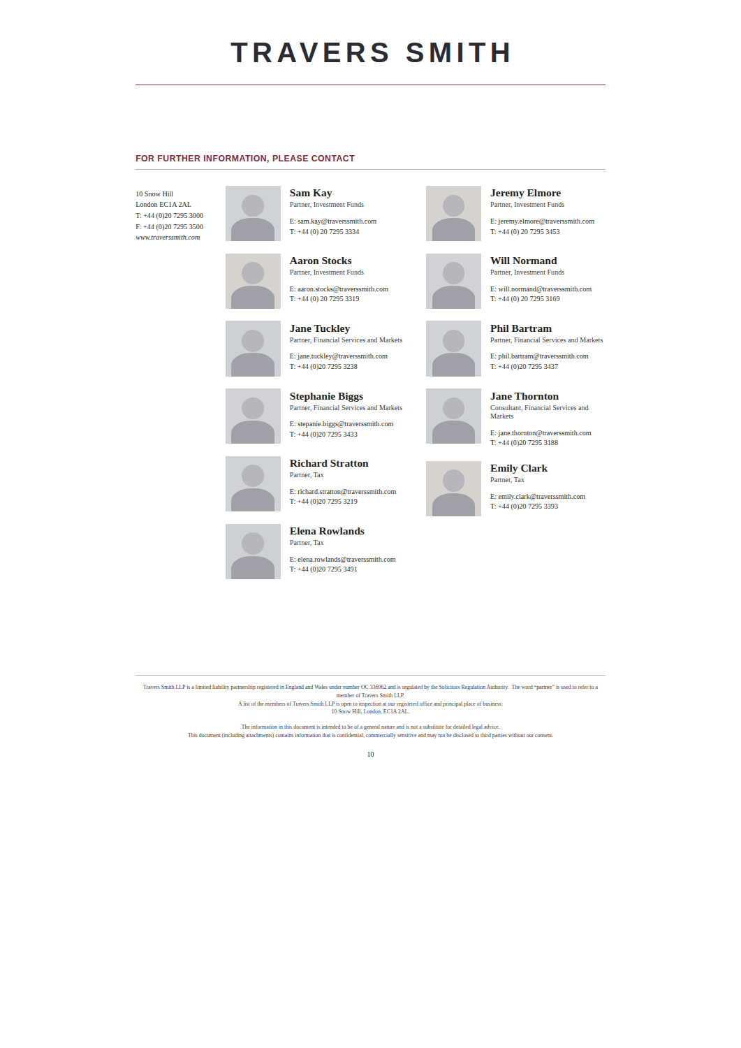TRAVERS SMITH
For further information, please contact
10 Snow Hill
London EC1A 2AL
T: +44 (0)20 7295 3000
F: +44 (0)20 7295 3500
www.traverssmith.com
Sam Kay
Partner, Investment Funds
E: sam.kay@traverssmith.com T: +44 (0) 20 7295 3334
Aaron Stocks
Partner, Investment Funds
E: aaron.stocks@traverssmith.com T: +44 (0) 20 7295 3319
Jane Tuckley
Partner, Financial Services and Markets
E: jane.tuckley@traverssmith.com T: +44 (0)20 7295 3238
Stephanie Biggs
Partner, Financial Services and Markets
E: stepanie.biggs@traverssmith.com T: +44 (0)20 7295 3433
Richard Stratton
Partner, Tax
E: richard.stratton@traverssmith.com T: +44 (0)20 7295 3219
Elena Rowlands
Partner, Tax
E: elena.rowlands@traverssmith.com T: +44 (0)20 7295 3491
Jeremy Elmore
Partner, Investment Funds
E: jeremy.elmore@traverssmith.com T: +44 (0) 20 7295 3453
Will Normand
Partner, Investment Funds
E: will.normand@traverssmith.com T: +44 (0) 20 7295 3169
Phil Bartram
Partner, Financial Services and Markets
E: phil.bartram@traverssmith.com T: +44 (0)20 7295 3437
Jane Thornton
Consultant, Financial Services and Markets
E: jane.thornton@traverssmith.com T: +44 (0)20 7295 3188
Emily Clark
Partner, Tax
E: emily.clark@traverssmith.com T: +44 (0)20 7295 3393
Travers Smith LLP is a limited liability partnership registered in England and Wales under number OC 336962 and is regulated by the Solicitors Regulation Authority. The word “partner” is used to refer to a member of Travers Smith LLP.
A list of the members of Travers Smith LLP is open to inspection at our registered office and principal place of business:
10 Snow Hill, London, EC1A 2AL.
The information in this document is intended to be of a general nature and is not a substitute for detailed legal advice.
This document (including attachments) contains information that is confidential, commercially sensitive and may not be disclosed to third parties without our consent.
10